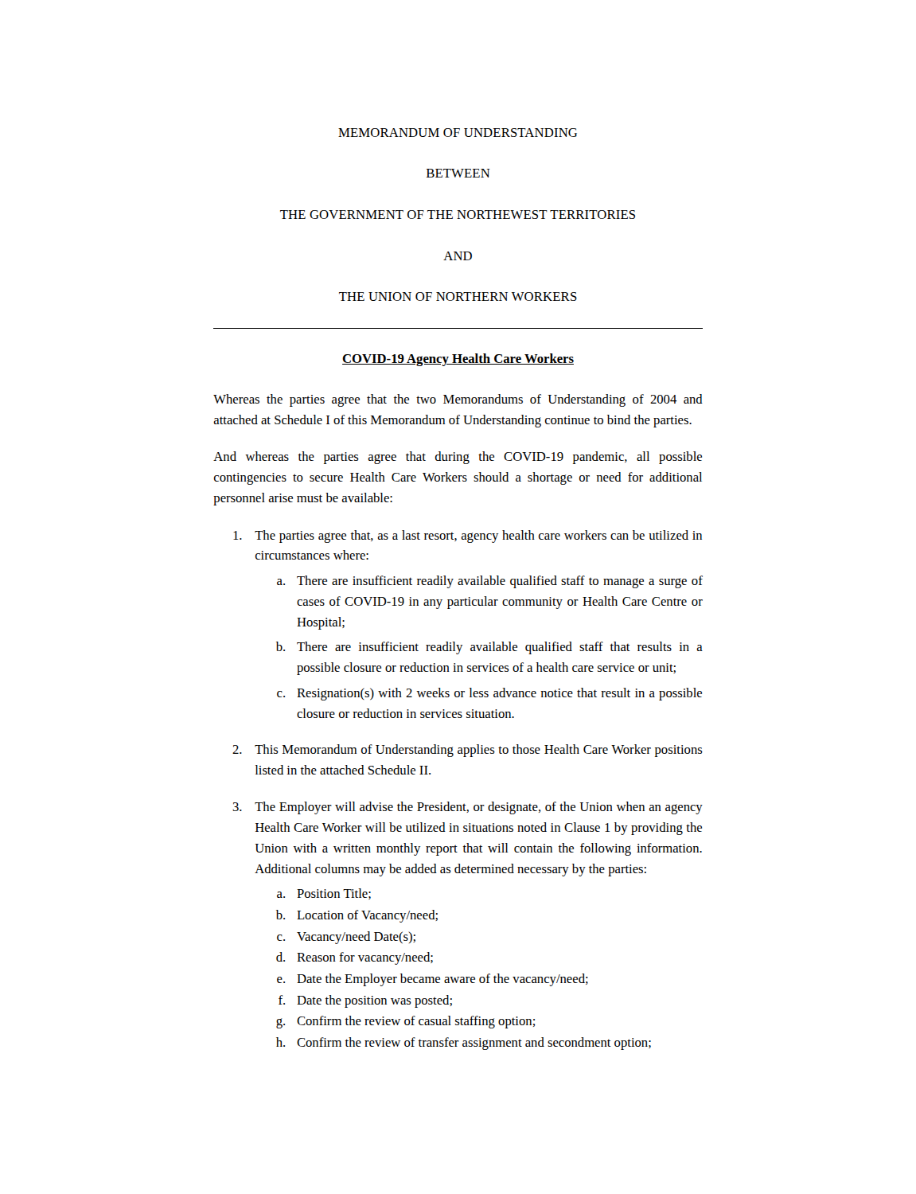MEMORANDUM OF UNDERSTANDING
BETWEEN
THE GOVERNMENT OF THE NORTHEWEST TERRITORIES
AND
THE UNION OF NORTHERN WORKERS
COVID-19 Agency Health Care Workers
Whereas the parties agree that the two Memorandums of Understanding of 2004 and attached at Schedule I of this Memorandum of Understanding continue to bind the parties.
And whereas the parties agree that during the COVID-19 pandemic, all possible contingencies to secure Health Care Workers should a shortage or need for additional personnel arise must be available:
The parties agree that, as a last resort, agency health care workers can be utilized in circumstances where:
There are insufficient readily available qualified staff to manage a surge of cases of COVID-19 in any particular community or Health Care Centre or Hospital;
There are insufficient readily available qualified staff that results in a possible closure or reduction in services of a health care service or unit;
Resignation(s) with 2 weeks or less advance notice that result in a possible closure or reduction in services situation.
This Memorandum of Understanding applies to those Health Care Worker positions listed in the attached Schedule II.
The Employer will advise the President, or designate, of the Union when an agency Health Care Worker will be utilized in situations noted in Clause 1 by providing the Union with a written monthly report that will contain the following information. Additional columns may be added as determined necessary by the parties:
Position Title;
Location of Vacancy/need;
Vacancy/need Date(s);
Reason for vacancy/need;
Date the Employer became aware of the vacancy/need;
Date the position was posted;
Confirm the review of casual staffing option;
Confirm the review of transfer assignment and secondment option;